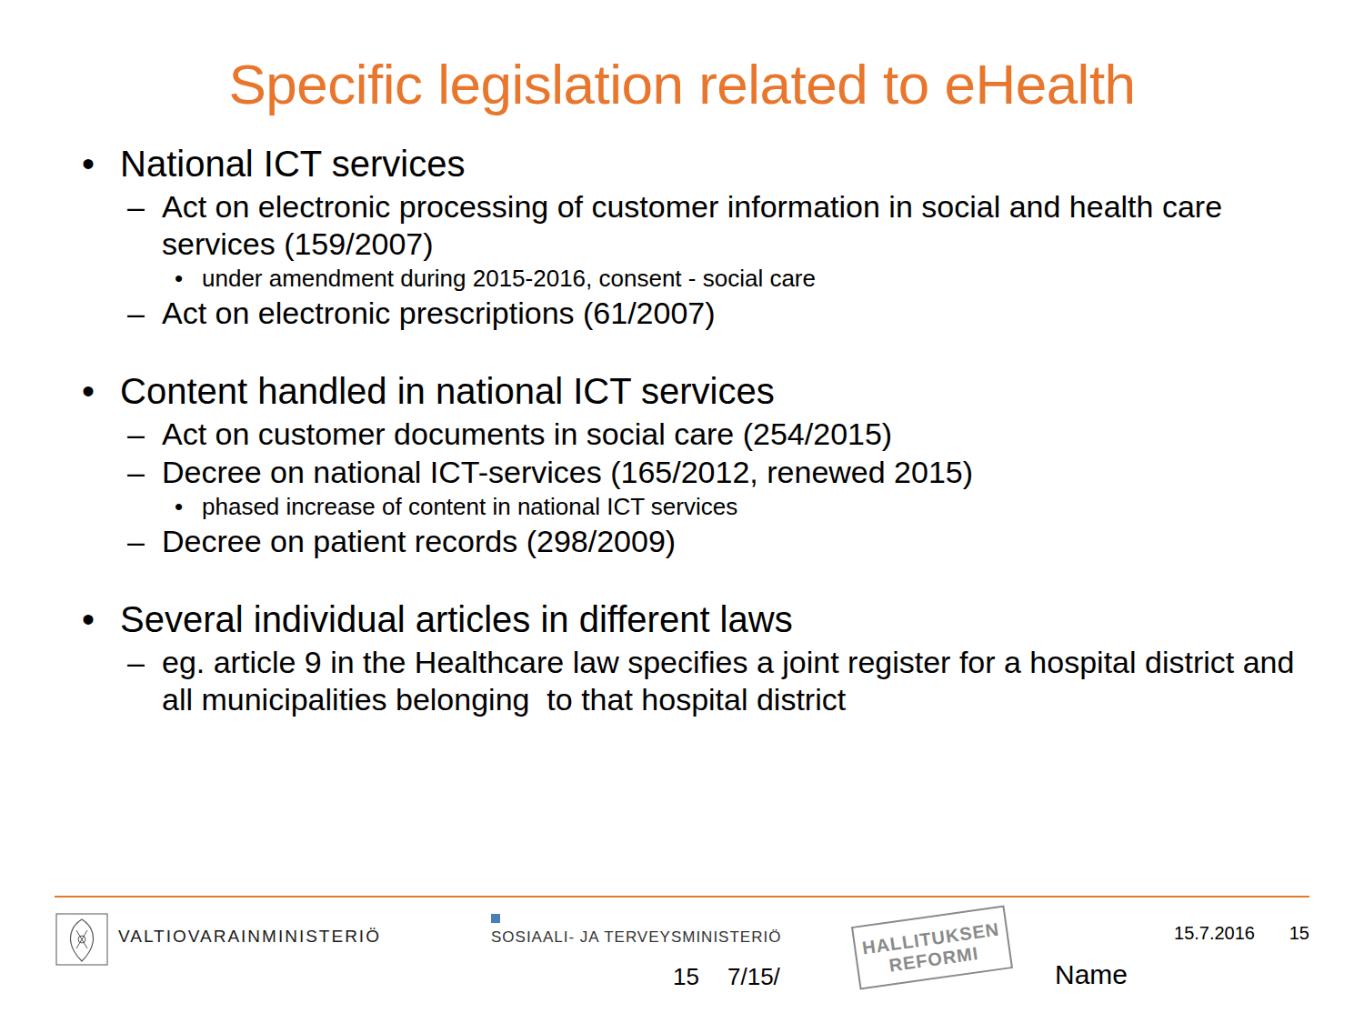Specific legislation related to eHealth
National ICT services
Act on electronic processing of customer information in social and health care services (159/2007)
under amendment during 2015-2016, consent - social care
Act on electronic prescriptions (61/2007)
Content handled in national ICT services
Act on customer documents in social care (254/2015)
Decree on national ICT-services (165/2012, renewed 2015)
phased increase of content in national ICT services
Decree on patient records (298/2009)
Several individual articles in different laws
eg. article 9 in the Healthcare law specifies a joint register for a hospital district and all municipalities belonging to that hospital district
VALTIOVARAINMINISTERIÖ
SOSIAALI- JA TERVEYSMINISTERIÖ
15
7/15/
HALLITUKSEN
REFORMI
Name
15.7.2016
15